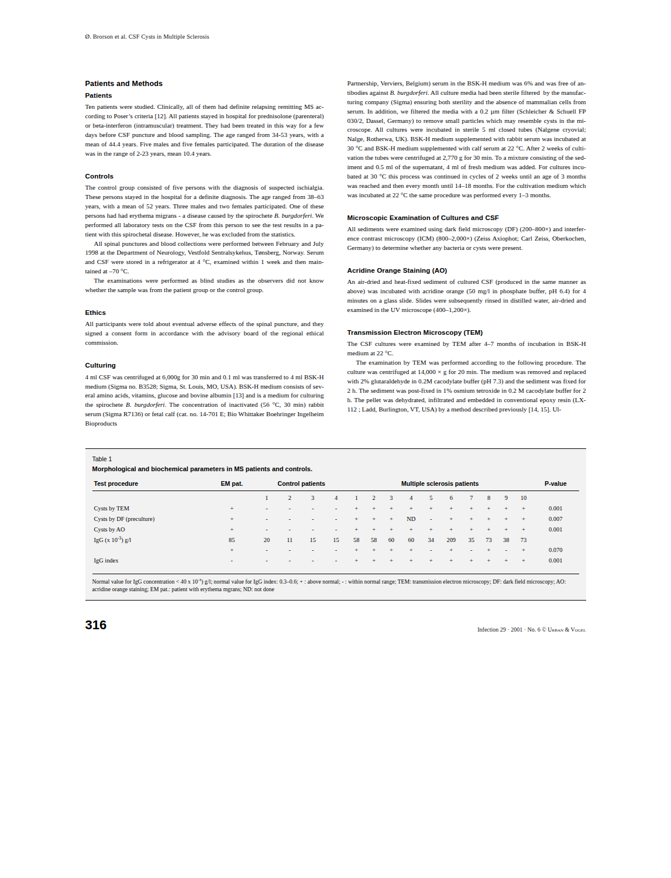Ø. Brorson et al. CSF Cysts in Multiple Sclerosis
Patients and Methods
Patients
Ten patients were studied. Clinically, all of them had definite relapsing remitting MS according to Poser’s criteria [12]. All patients stayed in hospital for prednisolone (parenteral) or beta-interferon (intramuscular) treatment. They had been treated in this way for a few days before CSF puncture and blood sampling. The age ranged from 34-53 years, with a mean of 44.4 years. Five males and five females participated. The duration of the disease was in the range of 2-23 years, mean 10.4 years.
Controls
The control group consisted of five persons with the diagnosis of suspected ischialgia. These persons stayed in the hospital for a definite diagnosis. The age ranged from 38–63 years, with a mean of 52 years. Three males and two females participated. One of these persons had had erythema migrans - a disease caused by the spirochete B. burgdorferi. We performed all laboratory tests on the CSF from this person to see the test results in a patient with this spirochetal disease. However, he was excluded from the statistics.
All spinal punctures and blood collections were performed between February and July 1998 at the Department of Neurology, Vestfold Sentralsykehus, Tønsberg, Norway. Serum and CSF were stored in a refrigerator at 4 °C, examined within 1 week and then maintained at –70 °C.
The examinations were performed as blind studies as the observers did not know whether the sample was from the patient group or the control group.
Ethics
All participants were told about eventual adverse effects of the spinal puncture, and they signed a consent form in accordance with the advisory board of the regional ethical commission.
Culturing
4 ml CSF was centrifuged at 6,000g for 30 min and 0.1 ml was transferred to 4 ml BSK-H medium (Sigma no. B3528; Sigma, St. Louis, MO, USA). BSK-H medium consists of several amino acids, vitamins, glucose and bovine albumin [13] and is a medium for culturing the spirochete B. burgdorferi. The concentration of inactivated (56 °C, 30 min) rabbit serum (Sigma R7136) or fetal calf (cat. no. 14-701 E; Bio Whittaker Boehringer Ingelheim Bioproducts
Partnership, Verviers, Belgium) serum in the BSK-H medium was 6% and was free of antibodies against B. burgdorferi. All culture media had been sterile filtered by the manufacturing company (Sigma) ensuring both sterility and the absence of mammalian cells from serum. In addition, we filtered the media with a 0.2 µm filter (Schleicher & Schuell FP 030/2, Dassel, Germany) to remove small particles which may resemble cysts in the microscope. All cultures were incubated in sterile 5 ml closed tubes (Nalgene cryovial; Nalge, Rotherwa, UK). BSK-H medium supplemented with rabbit serum was incubated at 30 °C and BSK-H medium supplemented with calf serum at 22 °C. After 2 weeks of cultivation the tubes were centrifuged at 2,770 g for 30 min. To a mixture consisting of the sediment and 0.5 ml of the supernatant, 4 ml of fresh medium was added. For cultures incubated at 30 °C this process was continued in cycles of 2 weeks until an age of 3 months was reached and then every month until 14–18 months. For the cultivation medium which was incubated at 22 °C the same procedure was performed every 1–3 months.
Microscopic Examination of Cultures and CSF
All sediments were examined using dark field microscopy (DF) (200–800×) and interference contrast microscopy (ICM) (800–2,000×) (Zeiss Axiophot; Carl Zeiss, Oberkochen, Germany) to determine whether any bacteria or cysts were present.
Acridine Orange Staining (AO)
An air-dried and heat-fixed sediment of cultured CSF (produced in the same manner as above) was incubated with acridine orange (50 mg/l in phosphate buffer, pH 6.4) for 4 minutes on a glass slide. Slides were subsequently rinsed in distilled water, air-dried and examined in the UV microscope (400–1,200×).
Transmission Electron Microscopy (TEM)
The CSF cultures were examined by TEM after 4–7 months of incubation in BSK-H medium at 22 °C.
The examination by TEM was performed according to the following procedure. The culture was centrifuged at 14,000 × g for 20 min. The medium was removed and replaced with 2% glutaraldehyde in 0.2M cacodylate buffer (pH 7.3) and the sediment was fixed for 2 h. The sediment was post-fixed in 1% osmium tetroxide in 0.2 M cacodylate buffer for 2 h. The pellet was dehydrated, infiltrated and embedded in conventional epoxy resin (LX-112 ; Ladd, Burlington, VT, USA) by a method described previously [14, 15]. Ul-
Table 1
Morphological and biochemical parameters in MS patients and controls.
| Test procedure | EM pat. | Control patients | Multiple sclerosis patients | P-value |
| --- | --- | --- | --- | --- |
| | | 1 | 2 | 3 | 4 | 1 | 2 | 3 | 4 | 5 | 6 | 7 | 8 | 9 | 10 | |
| Cysts by TEM | + | - | - | - | - | + | + | + | + | + | + | + | + | + | + | 0.001 |
| Cysts by DF (preculture) | + | - | - | - | - | + | + | + | ND | - | + | + | + | + | + | 0.007 |
| Cysts by AO | + | - | - | - | - | + | + | + | + | + | + | + | + | + | + | 0.001 |
| IgG (x 10 -3 ) g/l | 85 | 20 | 11 | 15 | 15 | 58 | 58 | 60 | 60 | 34 | 209 | 35 | 73 | 38 | 73 | |
| | + | - | - | - | - | + | + | + | + | - | + | - | + | - | + | 0.070 |
| IgG index | - | - | - | - | - | + | + | + | + | + | + | + | + | + | + | 0.001 |
Normal value for IgG concentration < 40 x 10-3) g/l; normal value for IgG index: 0.3–0.6; + : above normal; - : within normal range; TEM: transmission electron microscopy; DF: dark field microscopy; AO: acridine orange staining; EM pat.: patient with erythema mgrans; ND: not done
316
Infection 29 · 2001 · No. 6 © Urban & Vogel